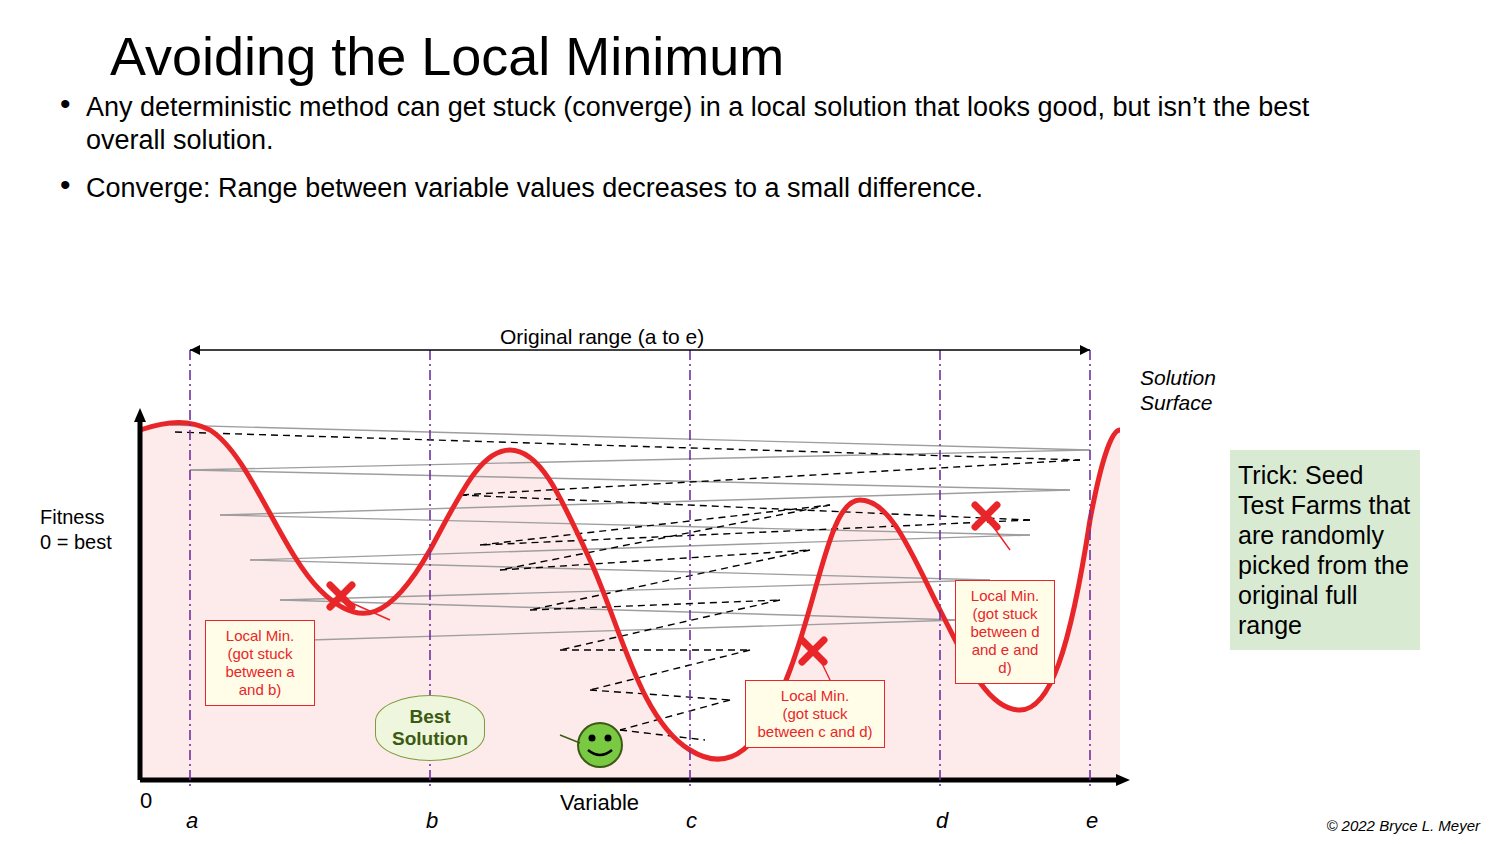Avoiding the Local Minimum
Any deterministic method can get stuck (converge) in a local solution that looks good, but isn’t the best overall solution.
Converge: Range between variable values decreases to a small difference.
Original range (a to e)
Fitness
0 = best
Solution
Surface
Local Min.
(got stuck between a and b)
Local Min.
(got stuck between c and d)
Local Min.
(got stuck between d and e and d)
Best
Solution
a
b
c
d
e
0
Variable
Trick: Seed Test Farms that are randomly picked from the original full range
© 2022 Bryce L. Meyer